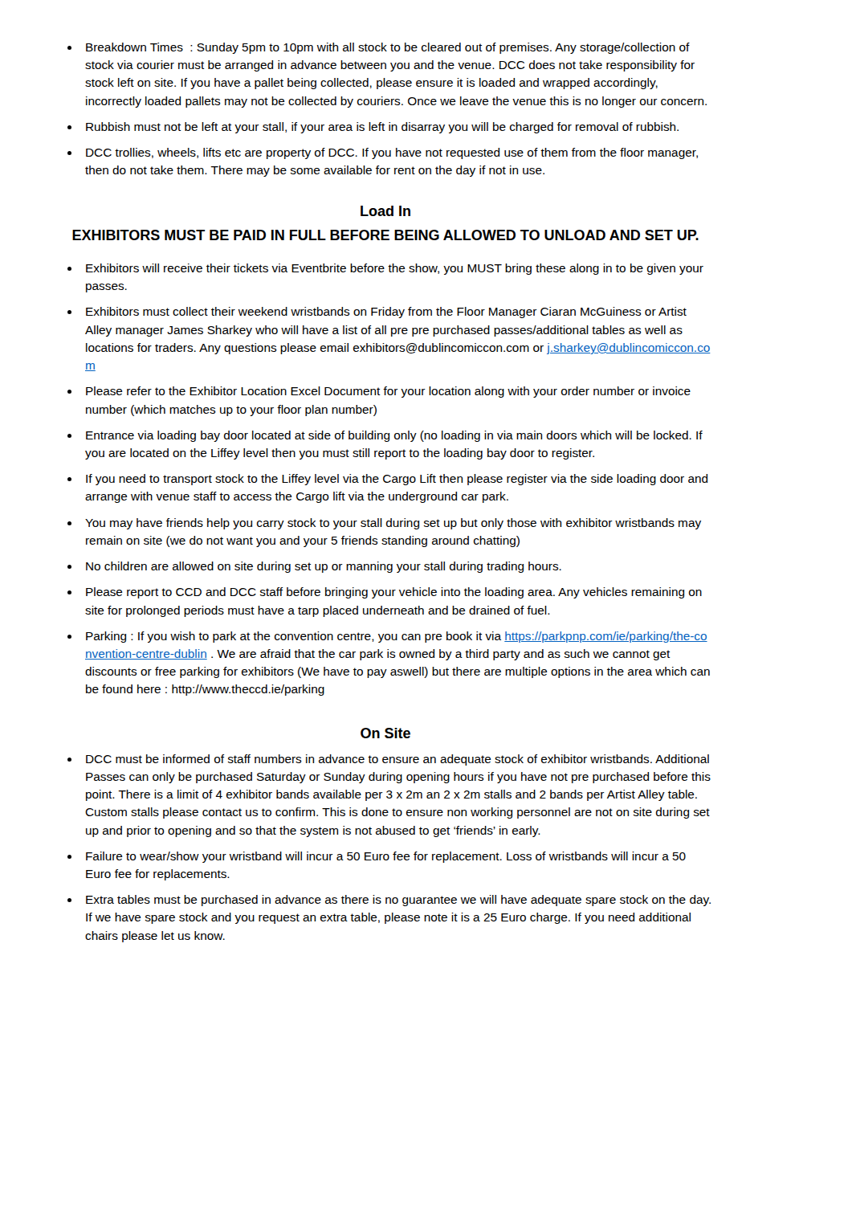Breakdown Times : Sunday 5pm to 10pm with all stock to be cleared out of premises. Any storage/collection of stock via courier must be arranged in advance between you and the venue. DCC does not take responsibility for stock left on site. If you have a pallet being collected, please ensure it is loaded and wrapped accordingly, incorrectly loaded pallets may not be collected by couriers. Once we leave the venue this is no longer our concern.
Rubbish must not be left at your stall, if your area is left in disarray you will be charged for removal of rubbish.
DCC trollies, wheels, lifts etc are property of DCC. If you have not requested use of them from the floor manager, then do not take them. There may be some available for rent on the day if not in use.
Load In
EXHIBITORS MUST BE PAID IN FULL BEFORE BEING ALLOWED TO UNLOAD AND SET UP.
Exhibitors will receive their tickets via Eventbrite before the show, you MUST bring these along in to be given your passes.
Exhibitors must collect their weekend wristbands on Friday from the Floor Manager Ciaran McGuiness or Artist Alley manager James Sharkey who will have a list of all pre pre purchased passes/additional tables as well as locations for traders. Any questions please email exhibitors@dublincomiccon.com or j.sharkey@dublincomiccon.com
Please refer to the Exhibitor Location Excel Document for your location along with your order number or invoice number (which matches up to your floor plan number)
Entrance via loading bay door located at side of building only (no loading in via main doors which will be locked. If you are located on the Liffey level then you must still report to the loading bay door to register.
If you need to transport stock to the Liffey level via the Cargo Lift then please register via the side loading door and arrange with venue staff to access the Cargo lift via the underground car park.
You may have friends help you carry stock to your stall during set up but only those with exhibitor wristbands may remain on site (we do not want you and your 5 friends standing around chatting)
No children are allowed on site during set up or manning your stall during trading hours.
Please report to CCD and DCC staff before bringing your vehicle into the loading area. Any vehicles remaining on site for prolonged periods must have a tarp placed underneath and be drained of fuel.
Parking : If you wish to park at the convention centre, you can pre book it via https://parkpnp.com/ie/parking/the-convention-centre-dublin . We are afraid that the car park is owned by a third party and as such we cannot get discounts or free parking for exhibitors (We have to pay aswell) but there are multiple options in the area which can be found here : http://www.theccd.ie/parking
On Site
DCC must be informed of staff numbers in advance to ensure an adequate stock of exhibitor wristbands. Additional Passes can only be purchased Saturday or Sunday during opening hours if you have not pre purchased before this point. There is a limit of 4 exhibitor bands available per 3 x 2m an 2 x 2m stalls and 2 bands per Artist Alley table. Custom stalls please contact us to confirm. This is done to ensure non working personnel are not on site during set up and prior to opening and so that the system is not abused to get ‘friends’ in early.
Failure to wear/show your wristband will incur a 50 Euro fee for replacement. Loss of wristbands will incur a 50 Euro fee for replacements.
Extra tables must be purchased in advance as there is no guarantee we will have adequate spare stock on the day. If we have spare stock and you request an extra table, please note it is a 25 Euro charge. If you need additional chairs please let us know.